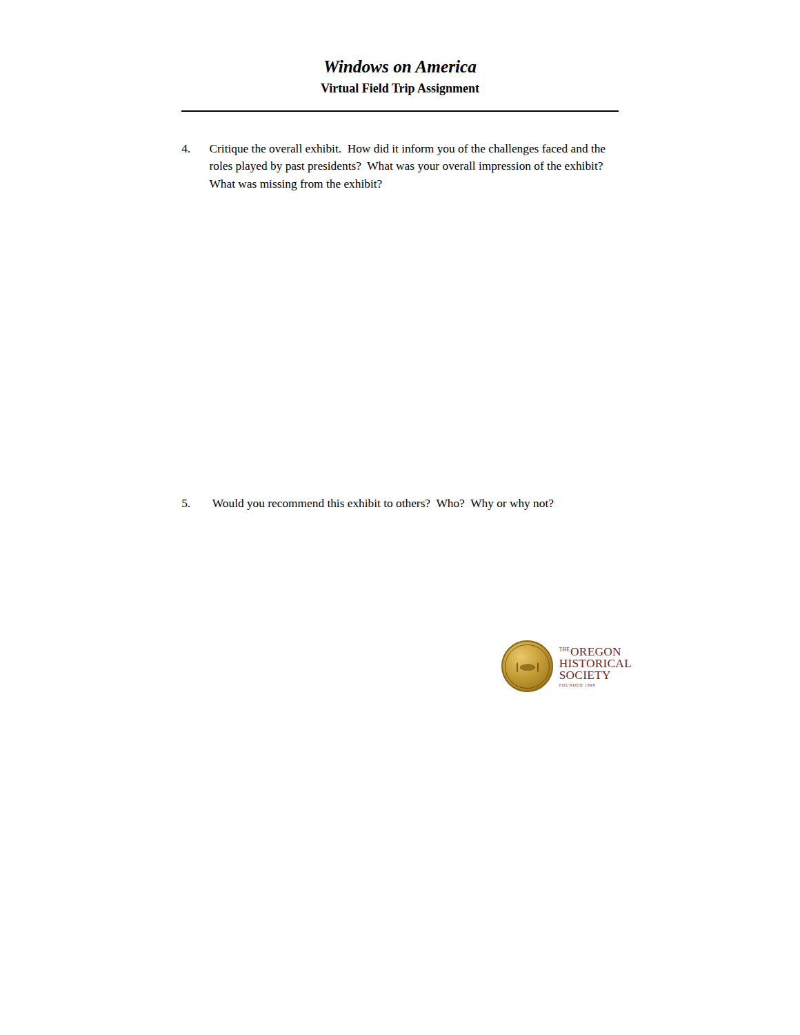Windows on America
Virtual Field Trip Assignment
4. Critique the overall exhibit. How did it inform you of the challenges faced and the roles played by past presidents? What was your overall impression of the exhibit? What was missing from the exhibit?
5. Would you recommend this exhibit to others? Who? Why or why not?
THE OREGON HISTORICAL SOCIETY FOUNDED 1898